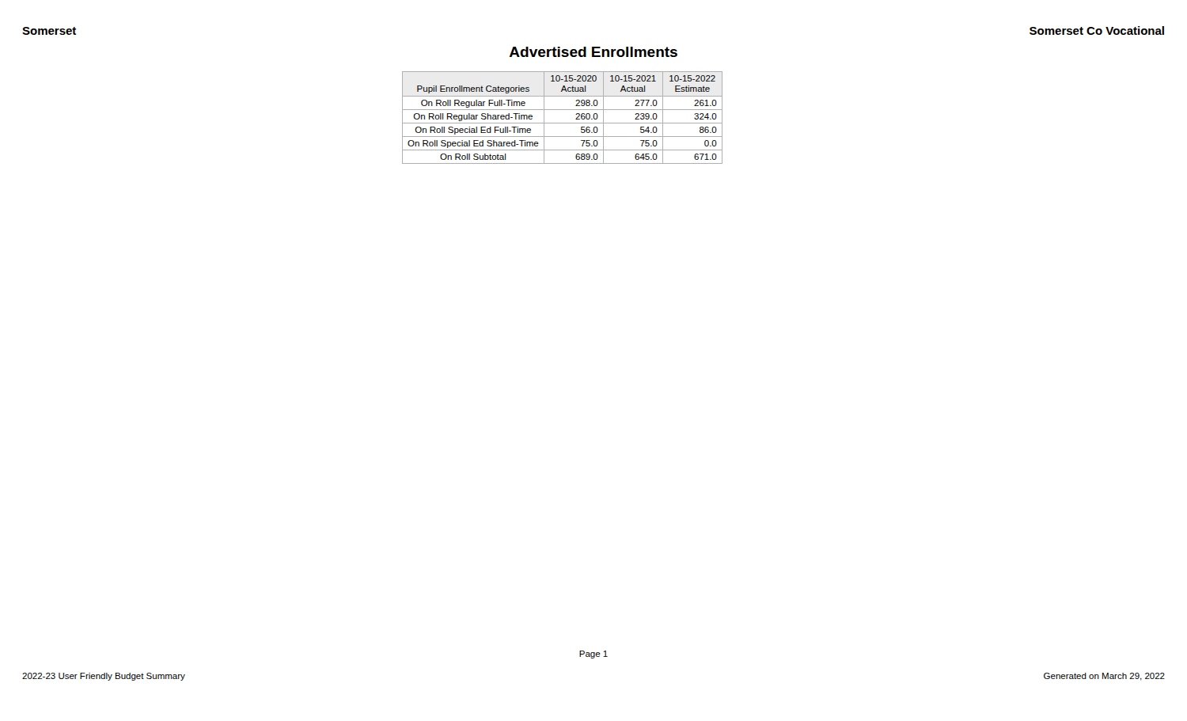Somerset
Somerset Co Vocational
Advertised Enrollments
| Pupil Enrollment Categories | 10-15-2020 Actual | 10-15-2021 Actual | 10-15-2022 Estimate |
| --- | --- | --- | --- |
| On Roll Regular Full-Time | 298.0 | 277.0 | 261.0 |
| On Roll Regular Shared-Time | 260.0 | 239.0 | 324.0 |
| On Roll Special Ed Full-Time | 56.0 | 54.0 | 86.0 |
| On Roll Special Ed Shared-Time | 75.0 | 75.0 | 0.0 |
| On Roll Subtotal | 689.0 | 645.0 | 671.0 |
Page 1
2022-23 User Friendly Budget Summary
Generated on March 29, 2022